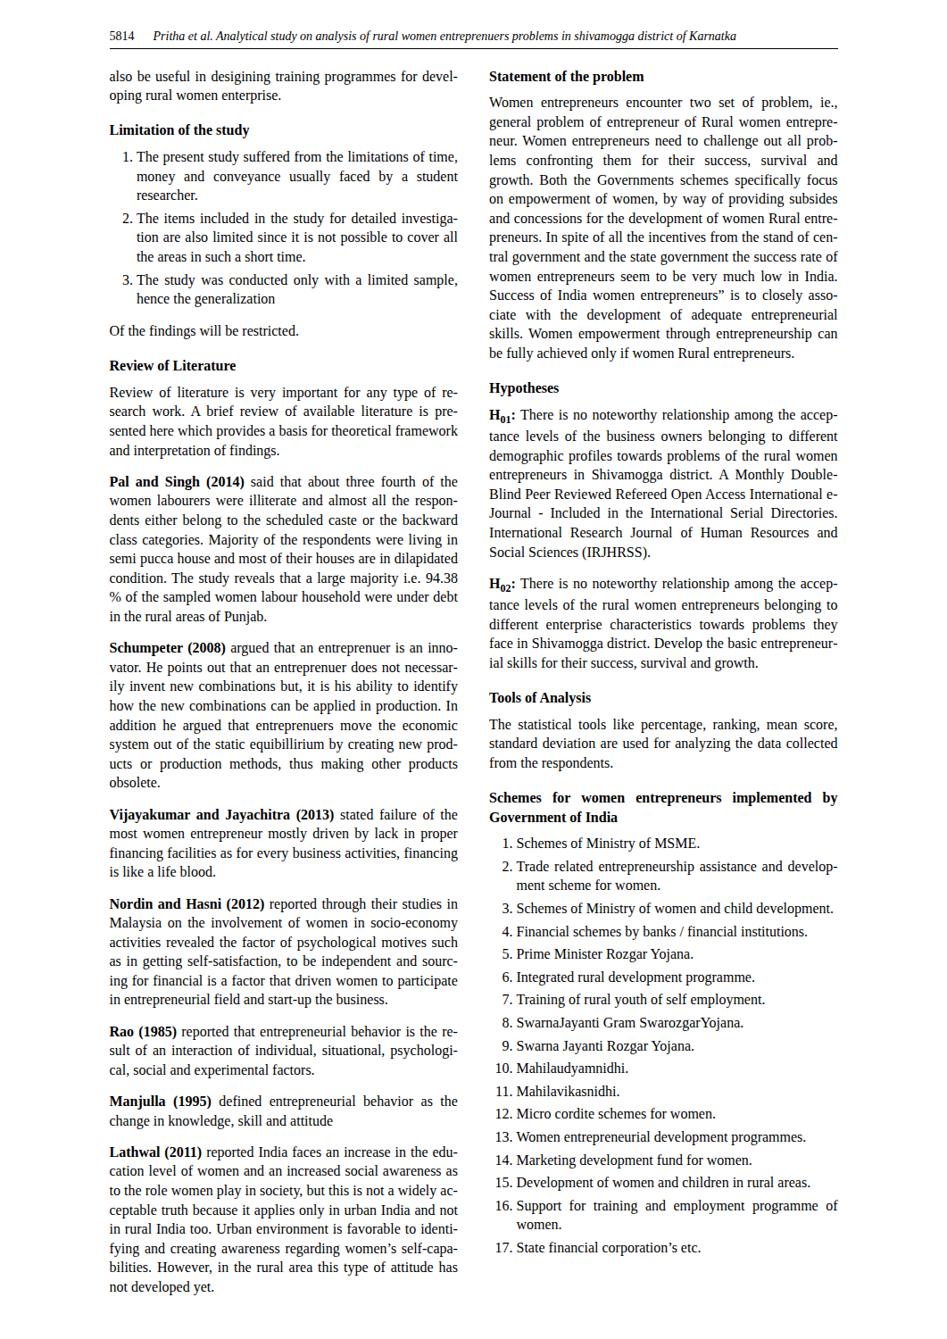5814 Pritha et al. Analytical study on analysis of rural women entreprenuers problems in shivamogga district of Karnatka
also be useful in desigining training programmes for developing rural women enterprise.
Limitation of the study
The present study suffered from the limitations of time, money and conveyance usually faced by a student researcher.
The items included in the study for detailed investigation are also limited since it is not possible to cover all the areas in such a short time.
The study was conducted only with a limited sample, hence the generalization
Of the findings will be restricted.
Review of Literature
Review of literature is very important for any type of research work. A brief review of available literature is presented here which provides a basis for theoretical framework and interpretation of findings.
Pal and Singh (2014) said that about three fourth of the women labourers were illiterate and almost all the respondents either belong to the scheduled caste or the backward class categories. Majority of the respondents were living in semi pucca house and most of their houses are in dilapidated condition. The study reveals that a large majority i.e. 94.38 % of the sampled women labour household were under debt in the rural areas of Punjab.
Schumpeter (2008) argued that an entreprenuer is an innovator. He points out that an entreprenuer does not necessarily invent new combinations but, it is his ability to identify how the new combinations can be applied in production. In addition he argued that entreprenuers move the economic system out of the static equibillirium by creating new products or production methods, thus making other products obsolete.
Vijayakumar and Jayachitra (2013) stated failure of the most women entrepreneur mostly driven by lack in proper financing facilities as for every business activities, financing is like a life blood.
Nordin and Hasni (2012) reported through their studies in Malaysia on the involvement of women in socio-economy activities revealed the factor of psychological motives such as in getting self-satisfaction, to be independent and sourcing for financial is a factor that driven women to participate in entrepreneurial field and start-up the business.
Rao (1985) reported that entrepreneurial behavior is the result of an interaction of individual, situational, psychological, social and experimental factors.
Manjulla (1995) defined entrepreneurial behavior as the change in knowledge, skill and attitude
Lathwal (2011) reported India faces an increase in the education level of women and an increased social awareness as to the role women play in society, but this is not a widely acceptable truth because it applies only in urban India and not in rural India too. Urban environment is favorable to identifying and creating awareness regarding women’s self-capabilities. However, in the rural area this type of attitude has not developed yet.
Statement of the problem
Women entrepreneurs encounter two set of problem, ie., general problem of entrepreneur of Rural women entrepreneur. Women entrepreneurs need to challenge out all problems confronting them for their success, survival and growth. Both the Governments schemes specifically focus on empowerment of women, by way of providing subsides and concessions for the development of women Rural entrepreneurs. In spite of all the incentives from the stand of central government and the state government the success rate of women entrepreneurs seem to be very much low in India. Success of India women entrepreneurs” is to closely associate with the development of adequate entrepreneurial skills. Women empowerment through entrepreneurship can be fully achieved only if women Rural entrepreneurs.
Hypotheses
H01: There is no noteworthy relationship among the acceptance levels of the business owners belonging to different demographic profiles towards problems of the rural women entrepreneurs in Shivamogga district. A Monthly Double-Blind Peer Reviewed Refereed Open Access International e-Journal - Included in the International Serial Directories. International Research Journal of Human Resources and Social Sciences (IRJHRSS).
H02: There is no noteworthy relationship among the acceptance levels of the rural women entrepreneurs belonging to different enterprise characteristics towards problems they face in Shivamogga district. Develop the basic entrepreneurial skills for their success, survival and growth.
Tools of Analysis
The statistical tools like percentage, ranking, mean score, standard deviation are used for analyzing the data collected from the respondents.
Schemes for women entrepreneurs implemented by Government of India
Schemes of Ministry of MSME.
Trade related entrepreneurship assistance and development scheme for women.
Schemes of Ministry of women and child development.
Financial schemes by banks / financial institutions.
Prime Minister Rozgar Yojana.
Integrated rural development programme.
Training of rural youth of self employment.
SwarnaJayanti Gram SwarozgarYojana.
Swarna Jayanti Rozgar Yojana.
Mahilaudyamnidhi.
Mahilavikasnidhi.
Micro cordite schemes for women.
Women entrepreneurial development programmes.
Marketing development fund for women.
Development of women and children in rural areas.
Support for training and employment programme of women.
State financial corporation’s etc.